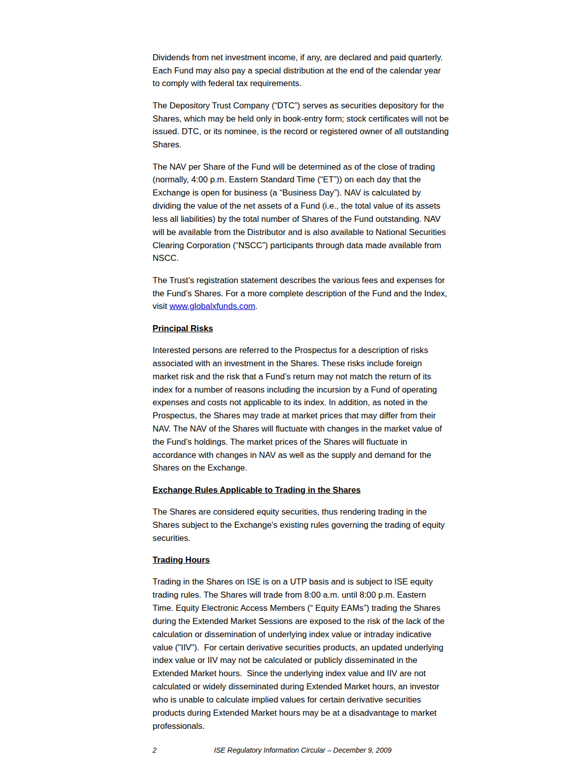Dividends from net investment income, if any, are declared and paid quarterly. Each Fund may also pay a special distribution at the end of the calendar year to comply with federal tax requirements.
The Depository Trust Company (“DTC”) serves as securities depository for the Shares, which may be held only in book-entry form; stock certificates will not be issued. DTC, or its nominee, is the record or registered owner of all outstanding Shares.
The NAV per Share of the Fund will be determined as of the close of trading (normally, 4:00 p.m. Eastern Standard Time (“ET”)) on each day that the Exchange is open for business (a “Business Day”). NAV is calculated by dividing the value of the net assets of a Fund (i.e., the total value of its assets less all liabilities) by the total number of Shares of the Fund outstanding. NAV will be available from the Distributor and is also available to National Securities Clearing Corporation (“NSCC”) participants through data made available from NSCC.
The Trust’s registration statement describes the various fees and expenses for the Fund’s Shares. For a more complete description of the Fund and the Index, visit www.globalxfunds.com.
Principal Risks
Interested persons are referred to the Prospectus for a description of risks associated with an investment in the Shares. These risks include foreign market risk and the risk that a Fund’s return may not match the return of its index for a number of reasons including the incursion by a Fund of operating expenses and costs not applicable to its index. In addition, as noted in the Prospectus, the Shares may trade at market prices that may differ from their NAV. The NAV of the Shares will fluctuate with changes in the market value of the Fund’s holdings. The market prices of the Shares will fluctuate in accordance with changes in NAV as well as the supply and demand for the Shares on the Exchange.
Exchange Rules Applicable to Trading in the Shares
The Shares are considered equity securities, thus rendering trading in the Shares subject to the Exchange's existing rules governing the trading of equity securities.
Trading Hours
Trading in the Shares on ISE is on a UTP basis and is subject to ISE equity trading rules. The Shares will trade from 8:00 a.m. until 8:00 p.m. Eastern Time. Equity Electronic Access Members (“ Equity EAMs”) trading the Shares during the Extended Market Sessions are exposed to the risk of the lack of the calculation or dissemination of underlying index value or intraday indicative value ("IIV"). For certain derivative securities products, an updated underlying index value or IIV may not be calculated or publicly disseminated in the Extended Market hours. Since the underlying index value and IIV are not calculated or widely disseminated during Extended Market hours, an investor who is unable to calculate implied values for certain derivative securities products during Extended Market hours may be at a disadvantage to market professionals.
2
ISE Regulatory Information Circular – December 9, 2009